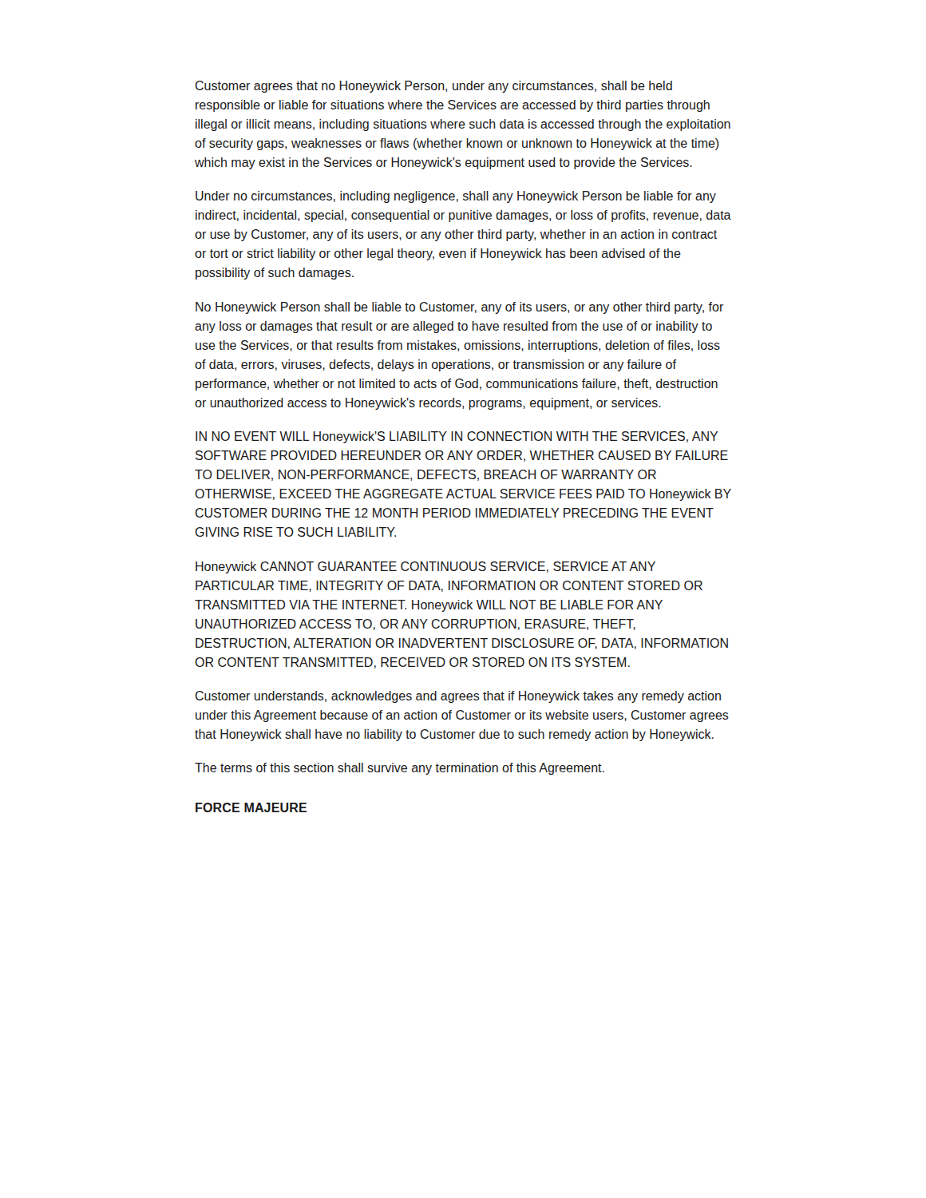Customer agrees that no Honeywick Person, under any circumstances, shall be held responsible or liable for situations where the Services are accessed by third parties through illegal or illicit means, including situations where such data is accessed through the exploitation of security gaps, weaknesses or flaws (whether known or unknown to Honeywick at the time) which may exist in the Services or Honeywick's equipment used to provide the Services.
Under no circumstances, including negligence, shall any Honeywick Person be liable for any indirect, incidental, special, consequential or punitive damages, or loss of profits, revenue, data or use by Customer, any of its users, or any other third party, whether in an action in contract or tort or strict liability or other legal theory, even if Honeywick has been advised of the possibility of such damages.
No Honeywick Person shall be liable to Customer, any of its users, or any other third party, for any loss or damages that result or are alleged to have resulted from the use of or inability to use the Services, or that results from mistakes, omissions, interruptions, deletion of files, loss of data, errors, viruses, defects, delays in operations, or transmission or any failure of performance, whether or not limited to acts of God, communications failure, theft, destruction or unauthorized access to Honeywick's records, programs, equipment, or services.
IN NO EVENT WILL Honeywick'S LIABILITY IN CONNECTION WITH THE SERVICES, ANY SOFTWARE PROVIDED HEREUNDER OR ANY ORDER, WHETHER CAUSED BY FAILURE TO DELIVER, NON-PERFORMANCE, DEFECTS, BREACH OF WARRANTY OR OTHERWISE, EXCEED THE AGGREGATE ACTUAL SERVICE FEES PAID TO Honeywick BY CUSTOMER DURING THE 12 MONTH PERIOD IMMEDIATELY PRECEDING THE EVENT GIVING RISE TO SUCH LIABILITY.
Honeywick CANNOT GUARANTEE CONTINUOUS SERVICE, SERVICE AT ANY PARTICULAR TIME, INTEGRITY OF DATA, INFORMATION OR CONTENT STORED OR TRANSMITTED VIA THE INTERNET. Honeywick WILL NOT BE LIABLE FOR ANY UNAUTHORIZED ACCESS TO, OR ANY CORRUPTION, ERASURE, THEFT, DESTRUCTION, ALTERATION OR INADVERTENT DISCLOSURE OF, DATA, INFORMATION OR CONTENT TRANSMITTED, RECEIVED OR STORED ON ITS SYSTEM.
Customer understands, acknowledges and agrees that if Honeywick takes any remedy action under this Agreement because of an action of Customer or its website users, Customer agrees that Honeywick shall have no liability to Customer due to such remedy action by Honeywick.
The terms of this section shall survive any termination of this Agreement.
FORCE MAJEURE